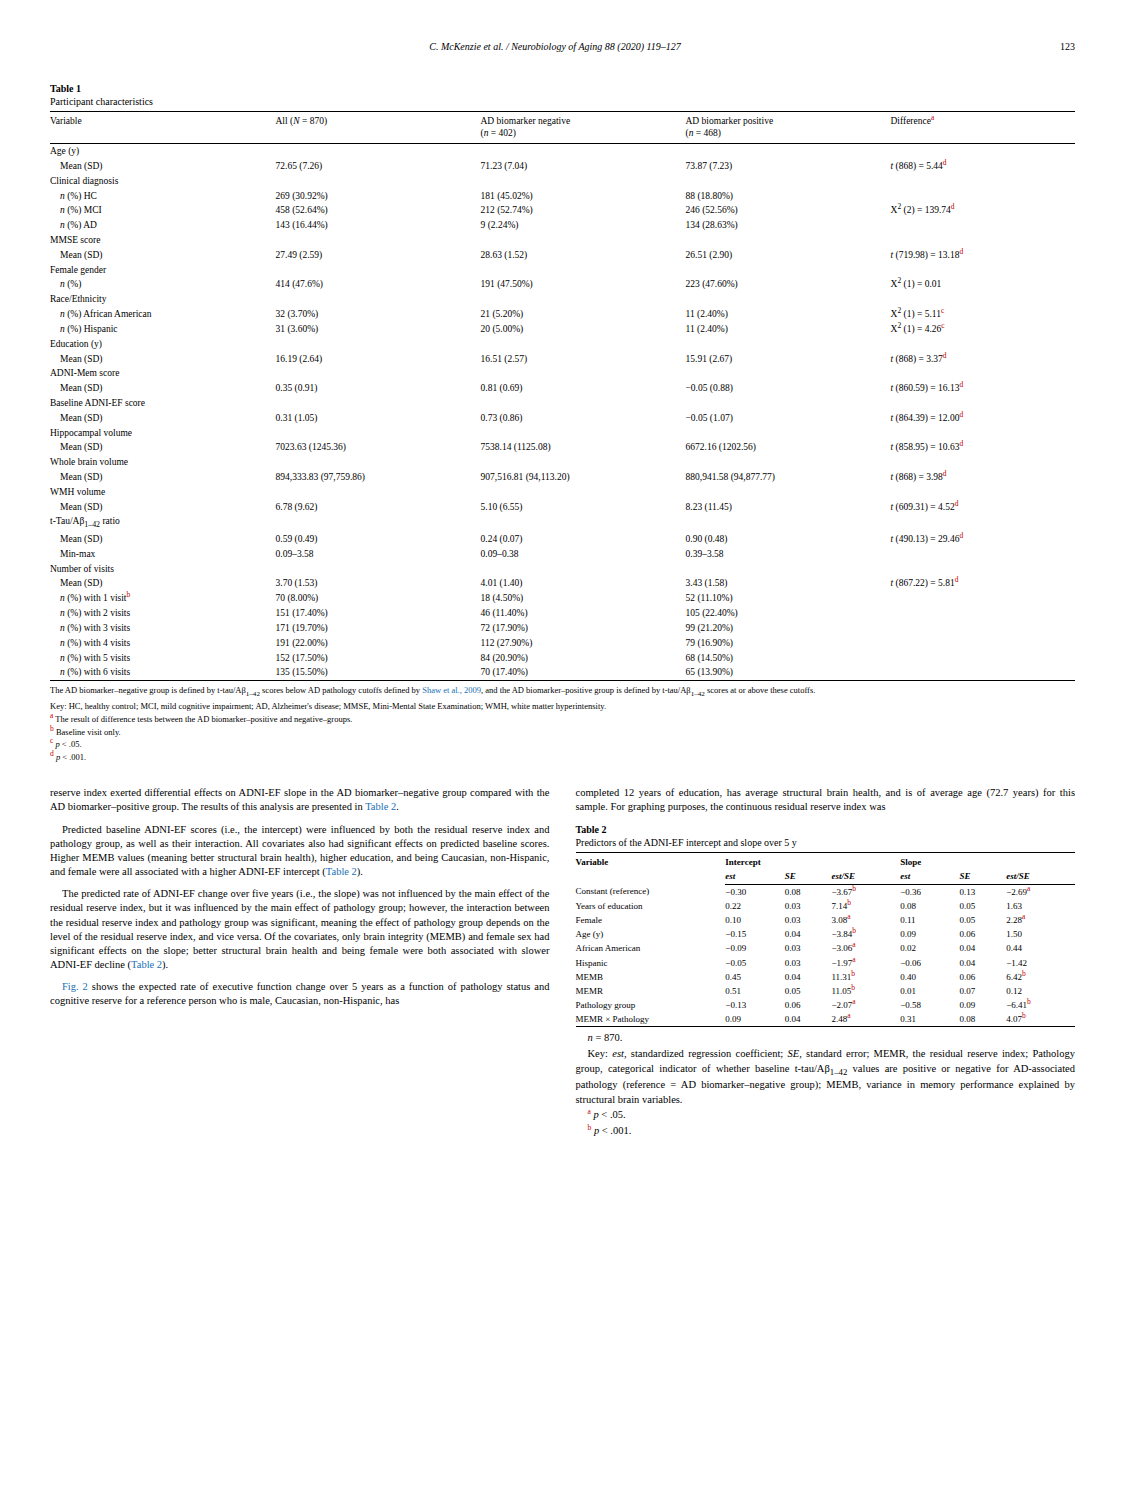C. McKenzie et al. / Neurobiology of Aging 88 (2020) 119–127
123
Table 1 Participant characteristics
| Variable | All ( N = 870) | AD biomarker negative ( n = 402) | AD biomarker positive ( n = 468) | Difference a |
| --- | --- | --- | --- | --- |
| Age (y) | | | | |
| Mean (SD) | 72.65 (7.26) | 71.23 (7.04) | 73.87 (7.23) | t (868) = 5.44 d |
| Clinical diagnosis | | | | |
| n (%) HC | 269 (30.92%) | 181 (45.02%) | 88 (18.80%) | |
| n (%) MCI | 458 (52.64%) | 212 (52.74%) | 246 (52.56%) | X 2 (2) = 139.74 d |
| n (%) AD | 143 (16.44%) | 9 (2.24%) | 134 (28.63%) | |
| MMSE score | | | | |
| Mean (SD) | 27.49 (2.59) | 28.63 (1.52) | 26.51 (2.90) | t (719.98) = 13.18 d |
| Female gender | | | | |
| n (%) | 414 (47.6%) | 191 (47.50%) | 223 (47.60%) | X 2 (1) = 0.01 |
| Race/Ethnicity | | | | |
| n (%) African American | 32 (3.70%) | 21 (5.20%) | 11 (2.40%) | X 2 (1) = 5.11 c |
| n (%) Hispanic | 31 (3.60%) | 20 (5.00%) | 11 (2.40%) | X 2 (1) = 4.26 c |
| Education (y) | | | | |
| Mean (SD) | 16.19 (2.64) | 16.51 (2.57) | 15.91 (2.67) | t (868) = 3.37 d |
| ADNI-Mem score | | | | |
| Mean (SD) | 0.35 (0.91) | 0.81 (0.69) | −0.05 (0.88) | t (860.59) = 16.13 d |
| Baseline ADNI-EF score | | | | |
| Mean (SD) | 0.31 (1.05) | 0.73 (0.86) | −0.05 (1.07) | t (864.39) = 12.00 d |
| Hippocampal volume | | | | |
| Mean (SD) | 7023.63 (1245.36) | 7538.14 (1125.08) | 6672.16 (1202.56) | t (858.95) = 10.63 d |
| Whole brain volume | | | | |
| Mean (SD) | 894,333.83 (97,759.86) | 907,516.81 (94,113.20) | 880,941.58 (94,877.77) | t (868) = 3.98 d |
| WMH volume | | | | |
| Mean (SD) | 6.78 (9.62) | 5.10 (6.55) | 8.23 (11.45) | t (609.31) = 4.52 d |
| t-Tau/Aβ 1–42 ratio | | | | |
| Mean (SD) | 0.59 (0.49) | 0.24 (0.07) | 0.90 (0.48) | t (490.13) = 29.46 d |
| Min-max | 0.09–3.58 | 0.09–0.38 | 0.39–3.58 | |
| Number of visits | | | | |
| Mean (SD) | 3.70 (1.53) | 4.01 (1.40) | 3.43 (1.58) | t (867.22) = 5.81 d |
| n (%) with 1 visit b | 70 (8.00%) | 18 (4.50%) | 52 (11.10%) | |
| n (%) with 2 visits | 151 (17.40%) | 46 (11.40%) | 105 (22.40%) | |
| n (%) with 3 visits | 171 (19.70%) | 72 (17.90%) | 99 (21.20%) | |
| n (%) with 4 visits | 191 (22.00%) | 112 (27.90%) | 79 (16.90%) | |
| n (%) with 5 visits | 152 (17.50%) | 84 (20.90%) | 68 (14.50%) | |
| n (%) with 6 visits | 135 (15.50%) | 70 (17.40%) | 65 (13.90%) | |
The AD biomarker–negative group is defined by t-tau/Aβ1–42 scores below AD pathology cutoffs defined by Shaw et al., 2009, and the AD biomarker–positive group is defined by t-tau/Aβ1–42 scores at or above these cutoffs.
Key: HC, healthy control; MCI, mild cognitive impairment; AD, Alzheimer's disease; MMSE, Mini-Mental State Examination; WMH, white matter hyperintensity.
a The result of difference tests between the AD biomarker–positive and negative–groups.
b Baseline visit only.
c p < .05.
d p < .001.
reserve index exerted differential effects on ADNI-EF slope in the AD biomarker–negative group compared with the AD biomarker–positive group. The results of this analysis are presented in Table 2.
Predicted baseline ADNI-EF scores (i.e., the intercept) were influenced by both the residual reserve index and pathology group, as well as their interaction. All covariates also had significant effects on predicted baseline scores. Higher MEMB values (meaning better structural brain health), higher education, and being Caucasian, non-Hispanic, and female were all associated with a higher ADNI-EF intercept (Table 2).
The predicted rate of ADNI-EF change over five years (i.e., the slope) was not influenced by the main effect of the residual reserve index, but it was influenced by the main effect of pathology group; however, the interaction between the residual reserve index and pathology group was significant, meaning the effect of pathology group depends on the level of the residual reserve index, and vice versa. Of the covariates, only brain integrity (MEMB) and female sex had significant effects on the slope; better structural brain health and being female were both associated with slower ADNI-EF decline (Table 2).
Fig. 2 shows the expected rate of executive function change over 5 years as a function of pathology status and cognitive reserve for a reference person who is male, Caucasian, non-Hispanic, has
completed 12 years of education, has average structural brain health, and is of average age (72.7 years) for this sample. For graphing purposes, the continuous residual reserve index was
Table 2 Predictors of the ADNI-EF intercept and slope over 5 y
| Variable | Intercept | Slope |
| --- | --- | --- |
| est | SE | est/SE | est | SE | est/SE |
| Constant (reference) | −0.30 | 0.08 | −3.67 b | −0.36 | 0.13 | −2.69 a |
| Years of education | 0.22 | 0.03 | 7.14 b | 0.08 | 0.05 | 1.63 |
| Female | 0.10 | 0.03 | 3.08 a | 0.11 | 0.05 | 2.28 a |
| Age (y) | −0.15 | 0.04 | −3.84 b | 0.09 | 0.06 | 1.50 |
| African American | −0.09 | 0.03 | −3.06 a | 0.02 | 0.04 | 0.44 |
| Hispanic | −0.05 | 0.03 | −1.97 a | −0.06 | 0.04 | −1.42 |
| MEMB | 0.45 | 0.04 | 11.31 b | 0.40 | 0.06 | 6.42 b |
| MEMR | 0.51 | 0.05 | 11.05 b | 0.01 | 0.07 | 0.12 |
| Pathology group | −0.13 | 0.06 | −2.07 a | −0.58 | 0.09 | −6.41 b |
| MEMR × Pathology | 0.09 | 0.04 | 2.48 a | 0.31 | 0.08 | 4.07 b |
n = 870.
Key: est, standardized regression coefficient; SE, standard error; MEMR, the residual reserve index; Pathology group, categorical indicator of whether baseline t-tau/Aβ1–42 values are positive or negative for AD-associated pathology (reference = AD biomarker–negative group); MEMB, variance in memory performance explained by structural brain variables.
a p < .05.
b p < .001.